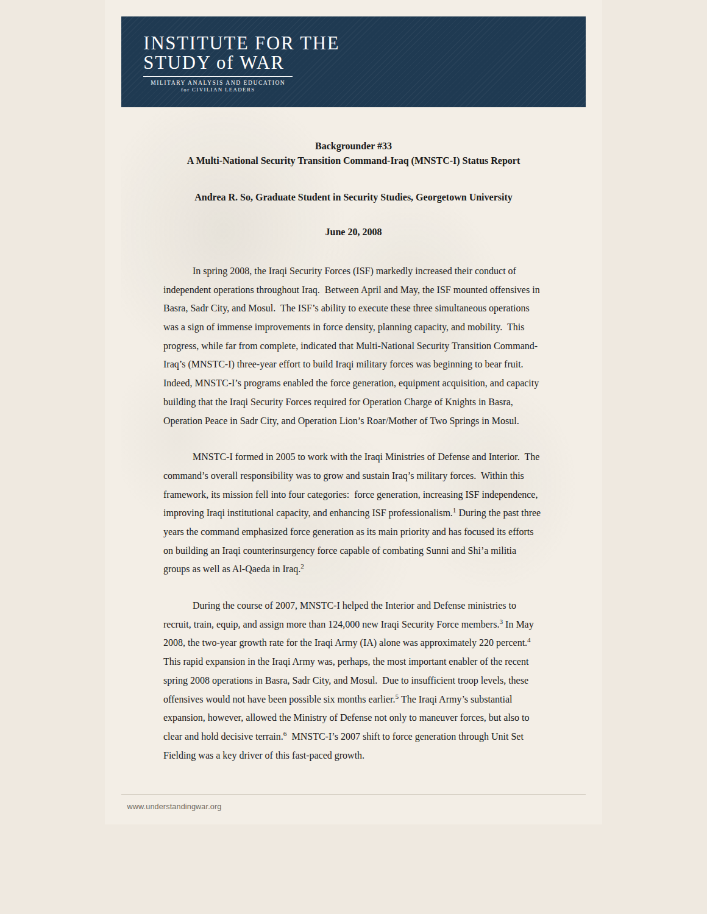INSTITUTE FOR THE STUDY of WAR
MILITARY ANALYSIS AND EDUCATION for CIVILIAN LEADERS
Backgrounder #33 A Multi-National Security Transition Command-Iraq (MNSTC-I) Status Report
Andrea R. So, Graduate Student in Security Studies, Georgetown University
June 20, 2008
In spring 2008, the Iraqi Security Forces (ISF) markedly increased their conduct of independent operations throughout Iraq. Between April and May, the ISF mounted offensives in Basra, Sadr City, and Mosul. The ISF’s ability to execute these three simultaneous operations was a sign of immense improvements in force density, planning capacity, and mobility. This progress, while far from complete, indicated that Multi-National Security Transition Command-Iraq’s (MNSTC-I) three-year effort to build Iraqi military forces was beginning to bear fruit. Indeed, MNSTC-I’s programs enabled the force generation, equipment acquisition, and capacity building that the Iraqi Security Forces required for Operation Charge of Knights in Basra, Operation Peace in Sadr City, and Operation Lion’s Roar/Mother of Two Springs in Mosul.
MNSTC-I formed in 2005 to work with the Iraqi Ministries of Defense and Interior. The command’s overall responsibility was to grow and sustain Iraq’s military forces. Within this framework, its mission fell into four categories: force generation, increasing ISF independence, improving Iraqi institutional capacity, and enhancing ISF professionalism.1 During the past three years the command emphasized force generation as its main priority and has focused its efforts on building an Iraqi counterinsurgency force capable of combating Sunni and Shi’a militia groups as well as Al-Qaeda in Iraq.2
During the course of 2007, MNSTC-I helped the Interior and Defense ministries to recruit, train, equip, and assign more than 124,000 new Iraqi Security Force members.3 In May 2008, the two-year growth rate for the Iraqi Army (IA) alone was approximately 220 percent.4 This rapid expansion in the Iraqi Army was, perhaps, the most important enabler of the recent spring 2008 operations in Basra, Sadr City, and Mosul. Due to insufficient troop levels, these offensives would not have been possible six months earlier.5 The Iraqi Army’s substantial expansion, however, allowed the Ministry of Defense not only to maneuver forces, but also to clear and hold decisive terrain.6 MNSTC-I’s 2007 shift to force generation through Unit Set Fielding was a key driver of this fast-paced growth.
www.understandingwar.org